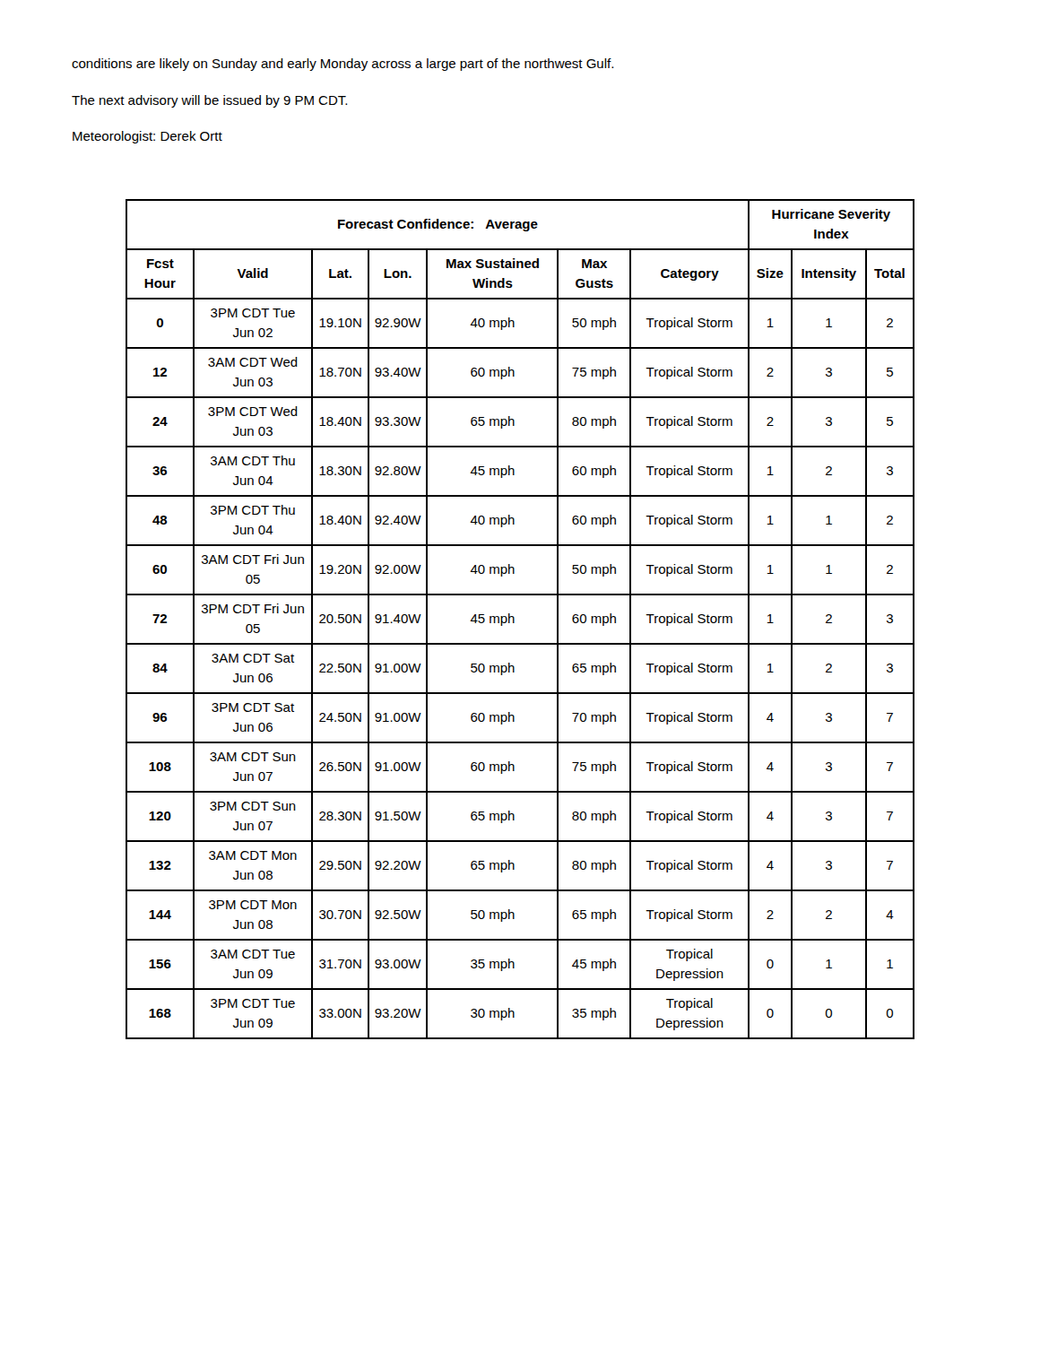conditions are likely on Sunday and early Monday across a large part of the northwest Gulf.
The next advisory will be issued by 9 PM CDT.
Meteorologist: Derek Ortt
| Forecast Confidence: Average | Hurricane Severity Index |
| --- | --- |
| Fcst Hour | Valid | Lat. | Lon. | Max Sustained Winds | Max Gusts | Category | Size | Intensity | Total |
| 0 | 3PM CDT Tue Jun 02 | 19.10N | 92.90W | 40 mph | 50 mph | Tropical Storm | 1 | 1 | 2 |
| 12 | 3AM CDT Wed Jun 03 | 18.70N | 93.40W | 60 mph | 75 mph | Tropical Storm | 2 | 3 | 5 |
| 24 | 3PM CDT Wed Jun 03 | 18.40N | 93.30W | 65 mph | 80 mph | Tropical Storm | 2 | 3 | 5 |
| 36 | 3AM CDT Thu Jun 04 | 18.30N | 92.80W | 45 mph | 60 mph | Tropical Storm | 1 | 2 | 3 |
| 48 | 3PM CDT Thu Jun 04 | 18.40N | 92.40W | 40 mph | 60 mph | Tropical Storm | 1 | 1 | 2 |
| 60 | 3AM CDT Fri Jun 05 | 19.20N | 92.00W | 40 mph | 50 mph | Tropical Storm | 1 | 1 | 2 |
| 72 | 3PM CDT Fri Jun 05 | 20.50N | 91.40W | 45 mph | 60 mph | Tropical Storm | 1 | 2 | 3 |
| 84 | 3AM CDT Sat Jun 06 | 22.50N | 91.00W | 50 mph | 65 mph | Tropical Storm | 1 | 2 | 3 |
| 96 | 3PM CDT Sat Jun 06 | 24.50N | 91.00W | 60 mph | 70 mph | Tropical Storm | 4 | 3 | 7 |
| 108 | 3AM CDT Sun Jun 07 | 26.50N | 91.00W | 60 mph | 75 mph | Tropical Storm | 4 | 3 | 7 |
| 120 | 3PM CDT Sun Jun 07 | 28.30N | 91.50W | 65 mph | 80 mph | Tropical Storm | 4 | 3 | 7 |
| 132 | 3AM CDT Mon Jun 08 | 29.50N | 92.20W | 65 mph | 80 mph | Tropical Storm | 4 | 3 | 7 |
| 144 | 3PM CDT Mon Jun 08 | 30.70N | 92.50W | 50 mph | 65 mph | Tropical Storm | 2 | 2 | 4 |
| 156 | 3AM CDT Tue Jun 09 | 31.70N | 93.00W | 35 mph | 45 mph | Tropical Depression | 0 | 1 | 1 |
| 168 | 3PM CDT Tue Jun 09 | 33.00N | 93.20W | 30 mph | 35 mph | Tropical Depression | 0 | 0 | 0 |